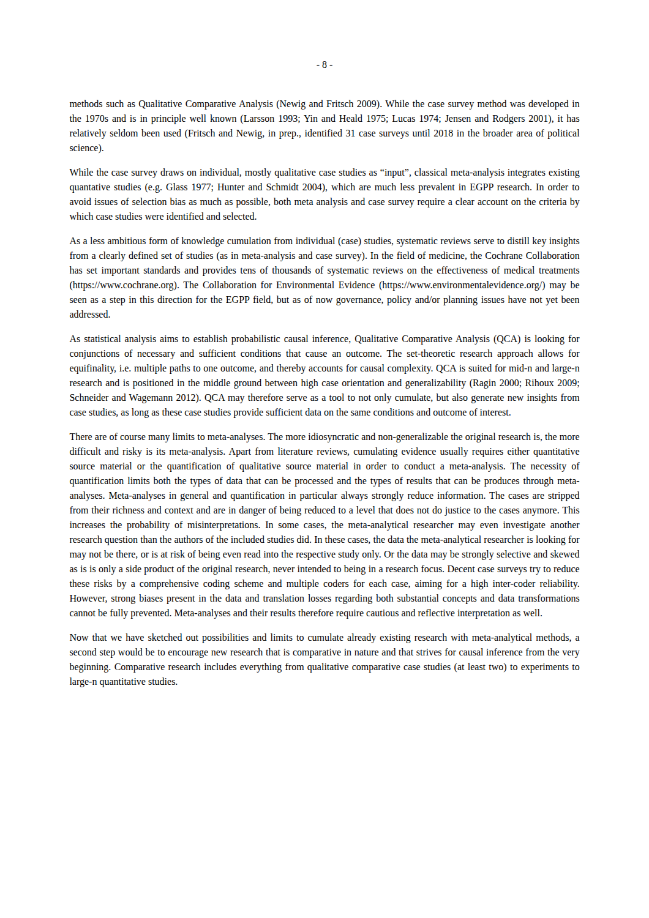- 8 -
methods such as Qualitative Comparative Analysis (Newig and Fritsch 2009). While the case survey method was developed in the 1970s and is in principle well known (Larsson 1993; Yin and Heald 1975; Lucas 1974; Jensen and Rodgers 2001), it has relatively seldom been used (Fritsch and Newig, in prep., identified 31 case surveys until 2018 in the broader area of political science).
While the case survey draws on individual, mostly qualitative case studies as “input”, classical meta-analysis integrates existing quantative studies (e.g. Glass 1977; Hunter and Schmidt 2004), which are much less prevalent in EGPP research. In order to avoid issues of selection bias as much as possible, both meta analysis and case survey require a clear account on the criteria by which case studies were identified and selected.
As a less ambitious form of knowledge cumulation from individual (case) studies, systematic reviews serve to distill key insights from a clearly defined set of studies (as in meta-analysis and case survey). In the field of medicine, the Cochrane Collaboration has set important standards and provides tens of thousands of systematic reviews on the effectiveness of medical treatments (https://www.cochrane.org). The Collaboration for Environmental Evidence (https://www.environmentalevidence.org/) may be seen as a step in this direction for the EGPP field, but as of now governance, policy and/or planning issues have not yet been addressed.
As statistical analysis aims to establish probabilistic causal inference, Qualitative Comparative Analysis (QCA) is looking for conjunctions of necessary and sufficient conditions that cause an outcome. The set-theoretic research approach allows for equifinality, i.e. multiple paths to one outcome, and thereby accounts for causal complexity. QCA is suited for mid-n and large-n research and is positioned in the middle ground between high case orientation and generalizability (Ragin 2000; Rihoux 2009; Schneider and Wagemann 2012). QCA may therefore serve as a tool to not only cumulate, but also generate new insights from case studies, as long as these case studies provide sufficient data on the same conditions and outcome of interest.
There are of course many limits to meta-analyses. The more idiosyncratic and non-generalizable the original research is, the more difficult and risky is its meta-analysis. Apart from literature reviews, cumulating evidence usually requires either quantitative source material or the quantification of qualitative source material in order to conduct a meta-analysis. The necessity of quantification limits both the types of data that can be processed and the types of results that can be produces through meta-analyses. Meta-analyses in general and quantification in particular always strongly reduce information. The cases are stripped from their richness and context and are in danger of being reduced to a level that does not do justice to the cases anymore. This increases the probability of misinterpretations. In some cases, the meta-analytical researcher may even investigate another research question than the authors of the included studies did. In these cases, the data the meta-analytical researcher is looking for may not be there, or is at risk of being even read into the respective study only. Or the data may be strongly selective and skewed as is is only a side product of the original research, never intended to being in a research focus. Decent case surveys try to reduce these risks by a comprehensive coding scheme and multiple coders for each case, aiming for a high inter-coder reliability. However, strong biases present in the data and translation losses regarding both substantial concepts and data transformations cannot be fully prevented. Meta-analyses and their results therefore require cautious and reflective interpretation as well.
Now that we have sketched out possibilities and limits to cumulate already existing research with meta-analytical methods, a second step would be to encourage new research that is comparative in nature and that strives for causal inference from the very beginning. Comparative research includes everything from qualitative comparative case studies (at least two) to experiments to large-n quantitative studies.